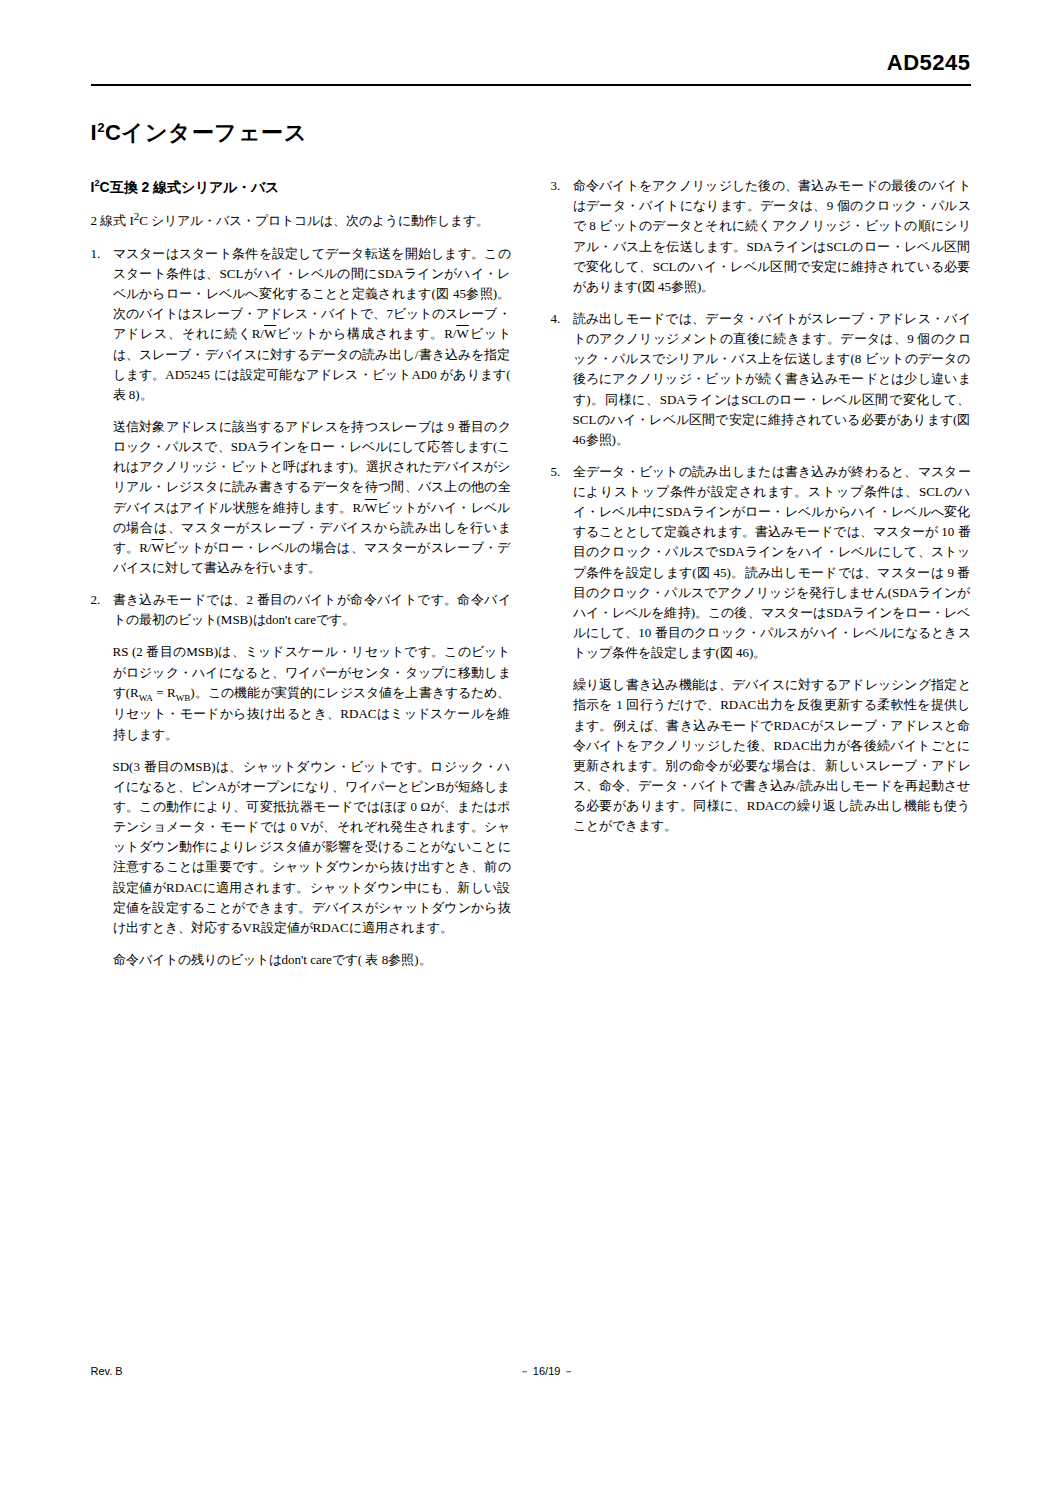AD5245
I2Cインターフェース
I2C互換 2 線式シリアル・バス
2 線式 I2C シリアル・バス・プロトコルは、次のように動作します。
マスターはスタート条件を設定してデータ転送を開始します。このスタート条件は、SCLがハイ・レベルの間にSDAラインがハイ・レベルからロー・レベルへ変化することと定義されます(図 45参照)。次のバイトはスレーブ・アドレス・バイトで、7ビットのスレーブ・アドレス、それに続くR/Wビットから構成されます。R/Wビットは、スレーブ・デバイスに対するデータの読み出し/書き込みを指定します。AD5245 には設定可能なアドレス・ビットAD0 があります( 表 8)。
送信対象アドレスに該当するアドレスを持つスレーブは 9 番目のクロック・パルスで、SDAラインをロー・レベルにして応答します(これはアクノリッジ・ビットと呼ばれます)。選択されたデバイスがシリアル・レジスタに読み書きするデータを待つ間、バス上の他の全デバイスはアイドル状態を維持します。R/Wビットがハイ・レベルの場合は、マスターがスレーブ・デバイスから読み出しを行います。R/Wビットがロー・レベルの場合は、マスターがスレーブ・デバイスに対して書込みを行います。
書き込みモードでは、2 番目のバイトが命令バイトです。命令バイトの最初のビット(MSB)はdon't careです。
RS (2 番目のMSB)は、ミッドスケール・リセットです。このビットがロジック・ハイになると、ワイパーがセンタ・タップに移動します(RWA = RWB)。この機能が実質的にレジスタ値を上書きするため、リセット・モードから抜け出るとき、RDACはミッドスケールを維持します。
SD(3 番目のMSB)は、シャットダウン・ビットです。ロジック・ハイになると、ピンAがオープンになり、ワイパーとピンBが短絡します。この動作により、可変抵抗器モードではほぼ 0 Ωが、またはポテンショメータ・モードでは 0 Vが、それぞれ発生されます。シャットダウン動作によりレジスタ値が影響を受けることがないことに注意することは重要です。シャットダウンから抜け出すとき、前の設定値がRDACに適用されます。シャットダウン中にも、新しい設定値を設定することができます。デバイスがシャットダウンから抜け出すとき、対応するVR設定値がRDACに適用されます。
命令バイトの残りのビットはdon't careです( 表 8参照)。
命令バイトをアクノリッジした後の、書込みモードの最後のバイトはデータ・バイトになります。データは、9 個のクロック・パルスで 8 ビットのデータとそれに続くアクノリッジ・ビットの順にシリアル・バス上を伝送します。SDAラインはSCLのロー・レベル区間で変化して、SCLのハイ・レベル区間で安定に維持されている必要があります(図 45参照)。
読み出しモードでは、データ・バイトがスレーブ・アドレス・バイトのアクノリッジメントの直後に続きます。データは、9 個のクロック・パルスでシリアル・バス上を伝送します(8 ビットのデータの後ろにアクノリッジ・ビットが続く書き込みモードとは少し違います)。同様に、SDAラインはSCLのロー・レベル区間で変化して、SCLのハイ・レベル区間で安定に維持されている必要があります(図 46参照)。
全データ・ビットの読み出しまたは書き込みが終わると、マスターによりストップ条件が設定されます。ストップ条件は、SCLのハイ・レベル中にSDAラインがロー・レベルからハイ・レベルへ変化することとして定義されます。書込みモードでは、マスターが 10 番目のクロック・パルスでSDAラインをハイ・レベルにして、ストップ条件を設定します(図 45)。読み出しモードでは、マスターは 9 番目のクロック・パルスでアクノリッジを発行しません(SDAラインがハイ・レベルを維持)。この後、マスターはSDAラインをロー・レベルにして、10 番目のクロック・パルスがハイ・レベルになるときストップ条件を設定します(図 46)。
繰り返し書き込み機能は、デバイスに対するアドレッシング指定と指示を 1 回行うだけで、RDAC出力を反復更新する柔軟性を提供します。例えば、書き込みモードでRDACがスレーブ・アドレスと命令バイトをアクノリッジした後、RDAC出力が各後続バイトごとに更新されます。別の命令が必要な場合は、新しいスレーブ・アドレス、命令、データ・バイトで書き込み/読み出しモードを再起動させる必要があります。同様に、RDACの繰り返し読み出し機能も使うことができます。
Rev. B
－ 16/19 －